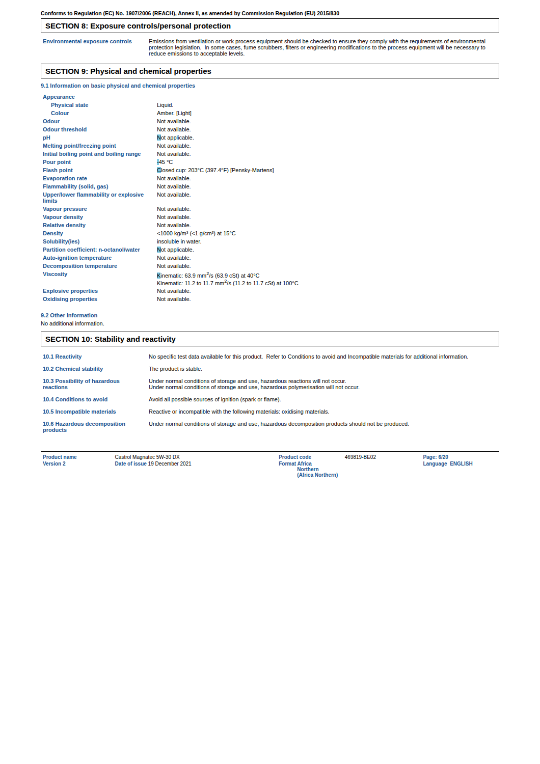Conforms to Regulation (EC) No. 1907/2006 (REACH), Annex II, as amended by Commission Regulation (EU) 2015/830
SECTION 8: Exposure controls/personal protection
| Environmental exposure controls | Emissions from ventilation or work process equipment should be checked to ensure they comply with the requirements of environmental protection legislation. In some cases, fume scrubbers, filters or engineering modifications to the process equipment will be necessary to reduce emissions to acceptable levels. |
SECTION 9: Physical and chemical properties
9.1 Information on basic physical and chemical properties
| Appearance |
| Physical state | Liquid. |
| Colour | Amber. [Light] |
| Odour | Not available. |
| Odour threshold | Not available. |
| pH | N ot applicable. |
| Melting point/freezing point | Not available. |
| Initial boiling point and boiling range | Not available. |
| Pour point | - 45 °C |
| Flash point | C losed cup: 203°C (397.4°F) [Pensky-Martens] |
| Evaporation rate | Not available. |
| Flammability (solid, gas) | Not available. |
| Upper/lower flammability or explosive limits | Not available. |
| Vapour pressure | Not available. |
| Vapour density | Not available. |
| Relative density | Not available. |
| Density | <1000 kg/m³ (<1 g/cm³) at 15°C |
| Solubility(ies) | insoluble in water. |
| Partition coefficient: n-octanol/water | N ot applicable. |
| Auto-ignition temperature | Not available. |
| Decomposition temperature | Not available. |
| Viscosity | K inematic: 63.9 mm 2 /s (63.9 cSt) at 40°C Kinematic: 11.2 to 11.7 mm 2 /s (11.2 to 11.7 cSt) at 100°C |
| Explosive properties | Not available. |
| Oxidising properties | Not available. |
9.2 Other information
No additional information.
SECTION 10: Stability and reactivity
| 10.1 Reactivity | No specific test data available for this product. Refer to Conditions to avoid and Incompatible materials for additional information. |
| 10.2 Chemical stability | The product is stable. |
| 10.3 Possibility of hazardous reactions | Under normal conditions of storage and use, hazardous reactions will not occur. Under normal conditions of storage and use, hazardous polymerisation will not occur. |
| 10.4 Conditions to avoid | Avoid all possible sources of ignition (spark or flame). |
| 10.5 Incompatible materials | Reactive or incompatible with the following materials: oxidising materials. |
| 10.6 Hazardous decomposition products | Under normal conditions of storage and use, hazardous decomposition products should not be produced. |
| Product name | Castrol Magnatec 5W-30 DX | Product code | 469819-BE02 | Page: 6/20 |
| Version 2 | Date of issue 19 December 2021 | Format Africa Northern (Africa Northern) | | Language ENGLISH |